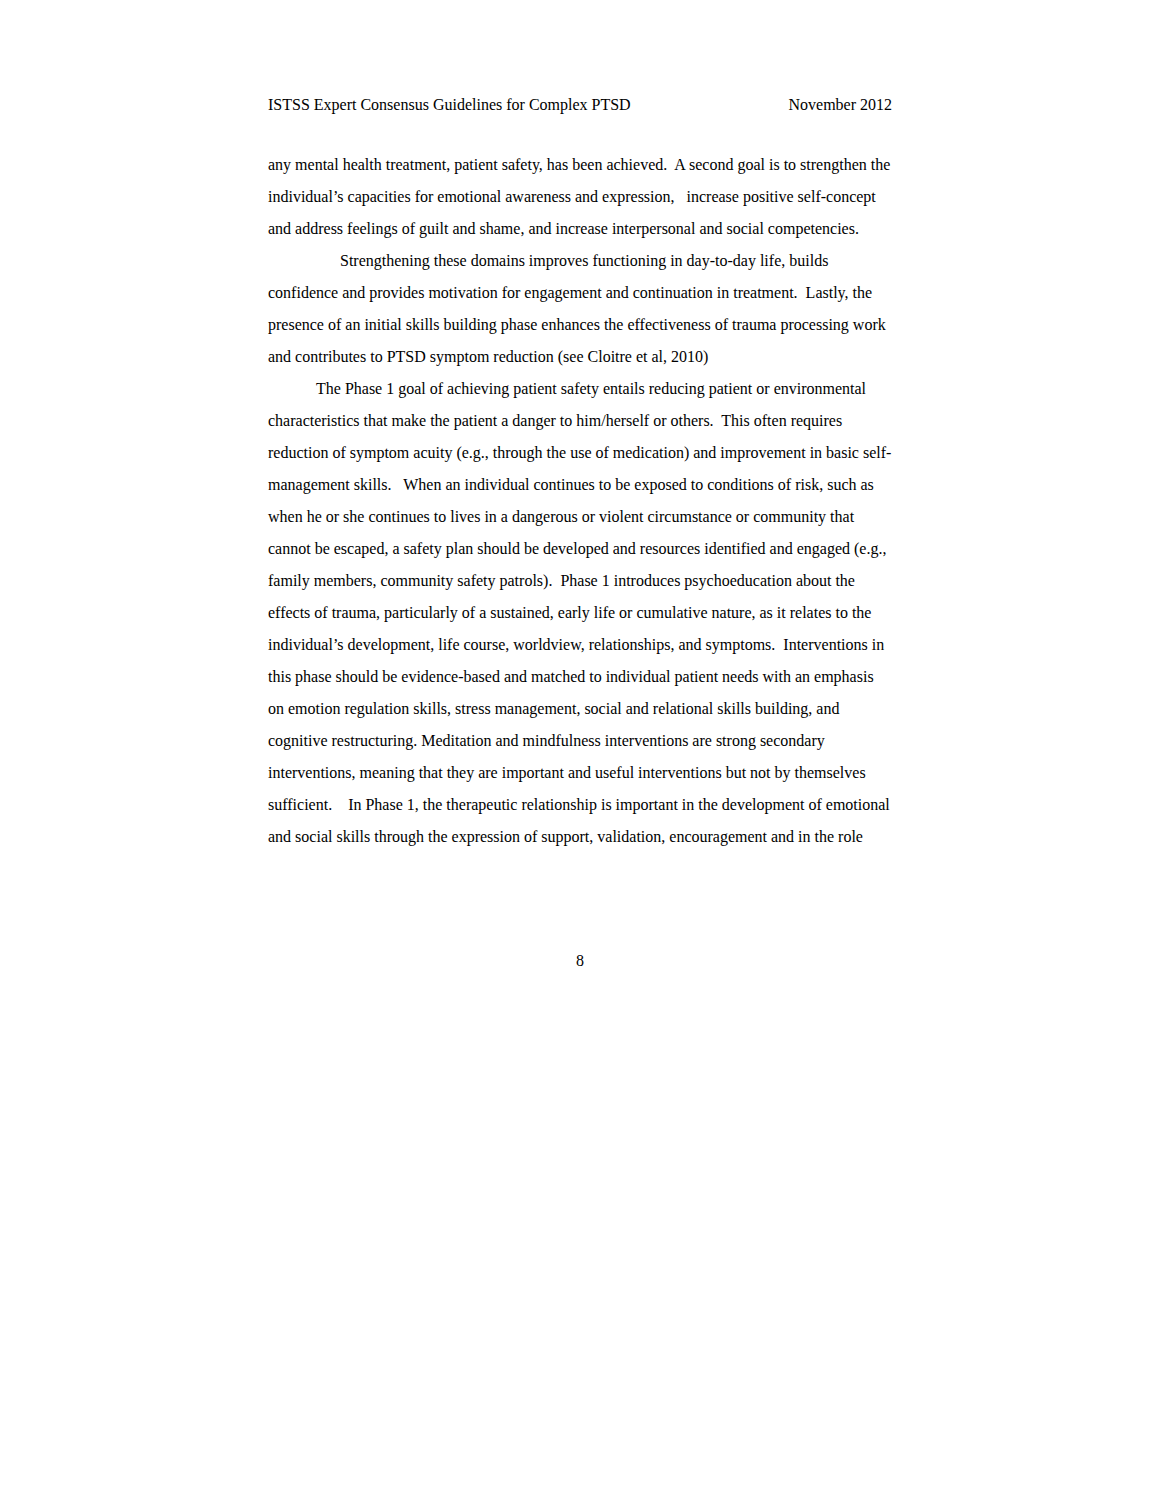ISTSS Expert Consensus Guidelines for Complex PTSD November 2012
any mental health treatment, patient safety, has been achieved. A second goal is to strengthen the individual’s capacities for emotional awareness and expression, increase positive self-concept and address feelings of guilt and shame, and increase interpersonal and social competencies.
Strengthening these domains improves functioning in day-to-day life, builds confidence and provides motivation for engagement and continuation in treatment. Lastly, the presence of an initial skills building phase enhances the effectiveness of trauma processing work and contributes to PTSD symptom reduction (see Cloitre et al, 2010)
The Phase 1 goal of achieving patient safety entails reducing patient or environmental characteristics that make the patient a danger to him/herself or others. This often requires reduction of symptom acuity (e.g., through the use of medication) and improvement in basic self-management skills. When an individual continues to be exposed to conditions of risk, such as when he or she continues to lives in a dangerous or violent circumstance or community that cannot be escaped, a safety plan should be developed and resources identified and engaged (e.g., family members, community safety patrols). Phase 1 introduces psychoeducation about the effects of trauma, particularly of a sustained, early life or cumulative nature, as it relates to the individual’s development, life course, worldview, relationships, and symptoms. Interventions in this phase should be evidence-based and matched to individual patient needs with an emphasis on emotion regulation skills, stress management, social and relational skills building, and cognitive restructuring. Meditation and mindfulness interventions are strong secondary interventions, meaning that they are important and useful interventions but not by themselves sufficient. In Phase 1, the therapeutic relationship is important in the development of emotional and social skills through the expression of support, validation, encouragement and in the role
8